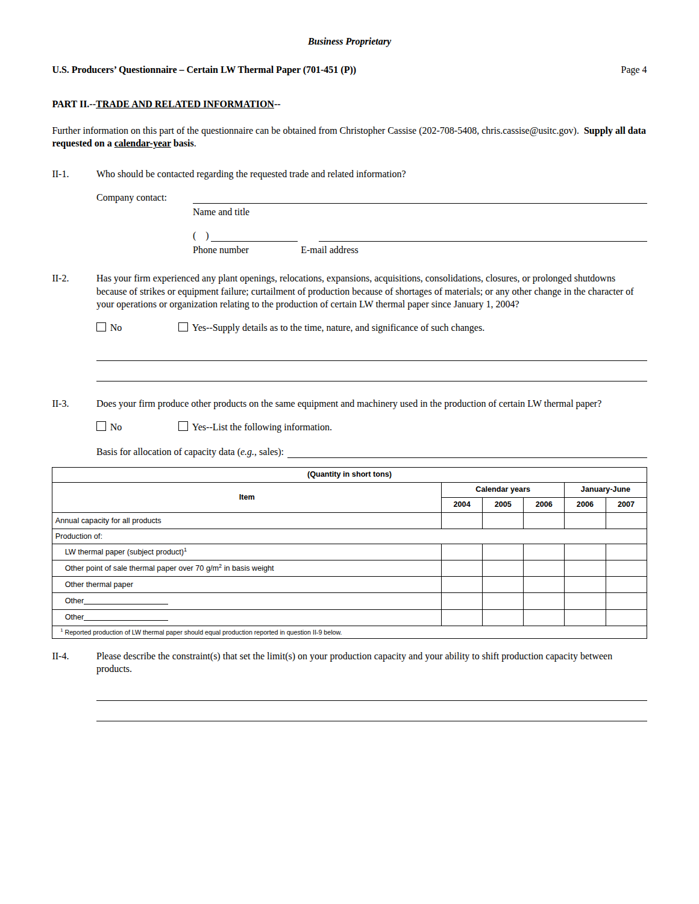Business Proprietary
U.S. Producers’ Questionnaire – Certain LW Thermal Paper (701-451 (P)) Page 4
PART II.--TRADE AND RELATED INFORMATION--
Further information on this part of the questionnaire can be obtained from Christopher Cassise (202-708-5408, chris.cassise@usitc.gov). Supply all data requested on a calendar-year basis.
II-1.
Who should be contacted regarding the requested trade and related information?
Company contact:
Name and title
( )
Phone number
E-mail address
II-2.
Has your firm experienced any plant openings, relocations, expansions, acquisitions, consolidations, closures, or prolonged shutdowns because of strikes or equipment failure; curtailment of production because of shortages of materials; or any other change in the character of your operations or organization relating to the production of certain LW thermal paper since January 1, 2004?
No
Yes--Supply details as to the time, nature, and significance of such changes.
II-3.
Does your firm produce other products on the same equipment and machinery used in the production of certain LW thermal paper?
No
Yes--List the following information.
Basis for allocation of capacity data (e.g., sales):
| (Quantity in short tons) |
| Item | Calendar years | January-June |
| 2004 | 2005 | 2006 | 2006 | 2007 |
| Annual capacity for all products | | | | | |
| Production of: |
| LW thermal paper (subject product) 1 | | | | | |
| Other point of sale thermal paper over 70 g/m 2 in basis weight | | | | | |
| Other thermal paper | | | | | |
| Other | | | | | |
| Other | | | | | |
| 1 Reported production of LW thermal paper should equal production reported in question II-9 below. |
II-4.
Please describe the constraint(s) that set the limit(s) on your production capacity and your ability to shift production capacity between products.